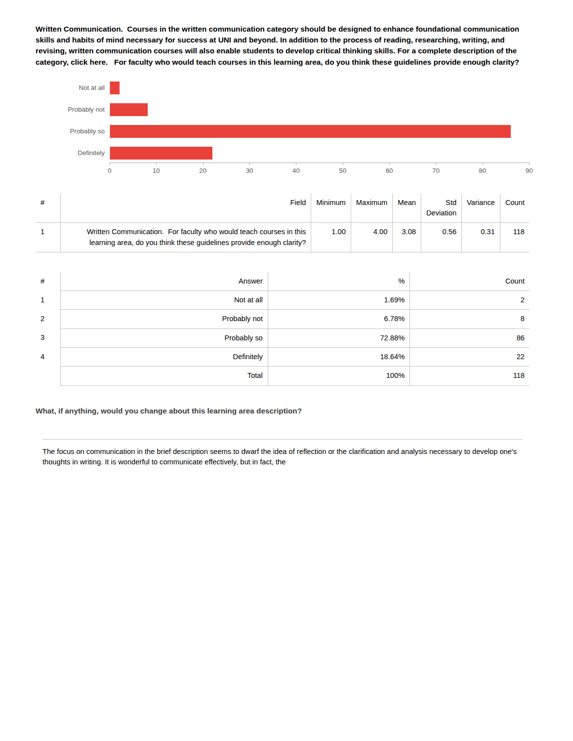Written Communication. Courses in the written communication category should be designed to enhance foundational communication skills and habits of mind necessary for success at UNI and beyond. In addition to the process of reading, researching, writing, and revising, written communication courses will also enable students to develop critical thinking skills. For a complete description of the category, click here. For faculty who would teach courses in this learning area, do you think these guidelines provide enough clarity?
Not at all
Probably not
Probably so
Definitely
0 10 20 30 40 50 60 70 80 90
| # | Field | Minimum | Maximum | Mean | Std Deviation | Variance | Count |
| --- | --- | --- | --- | --- | --- | --- | --- |
| 1 | Written Communication. For faculty who would teach courses in this learning area, do you think these guidelines provide enough clarity? | 1.00 | 4.00 | 3.08 | 0.56 | 0.31 | 118 |
| # | Answer | % | Count |
| --- | --- | --- | --- |
| 1 | Not at all | 1.69% | 2 |
| 2 | Probably not | 6.78% | 8 |
| 3 | Probably so | 72.88% | 86 |
| 4 | Definitely | 18.64% | 22 |
| | Total | 100% | 118 |
What, if anything, would you change about this learning area description?
The focus on communication in the brief description seems to dwarf the idea of reflection or the clarification and analysis necessary to develop one's thoughts in writing. It is wonderful to communicate effectively, but in fact, the